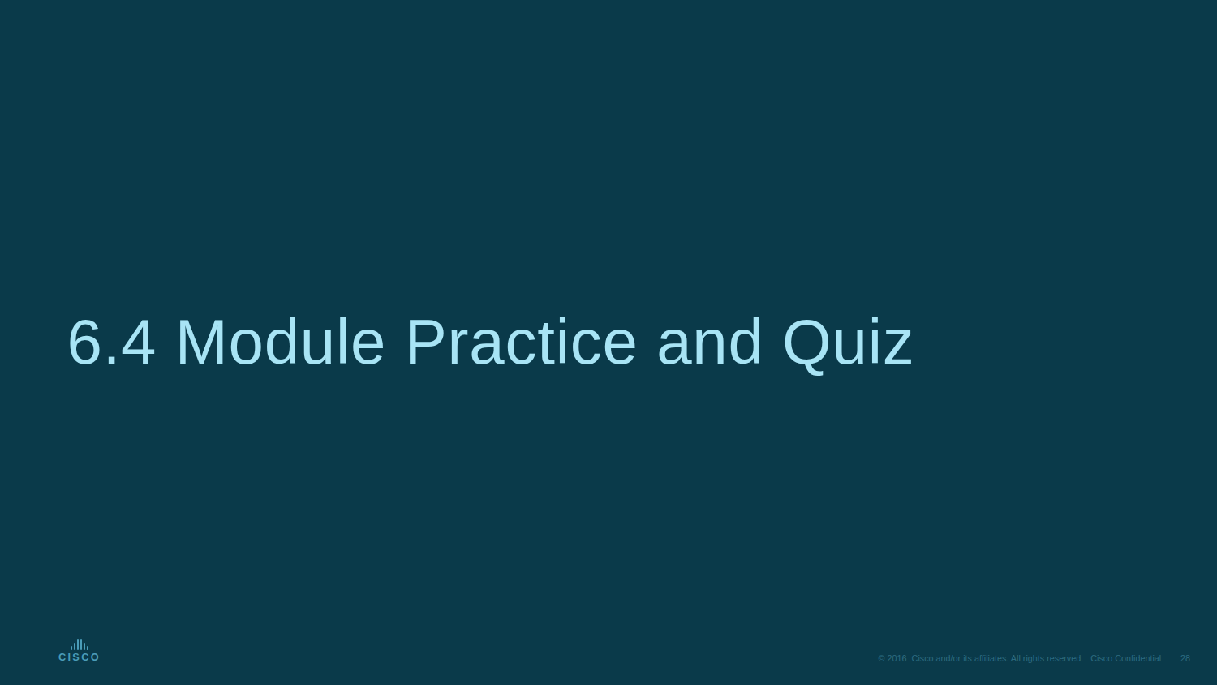6.4 Module Practice and Quiz
CISCO
© 2016 Cisco and/or its affiliates. All rights reserved. Cisco Confidential 28